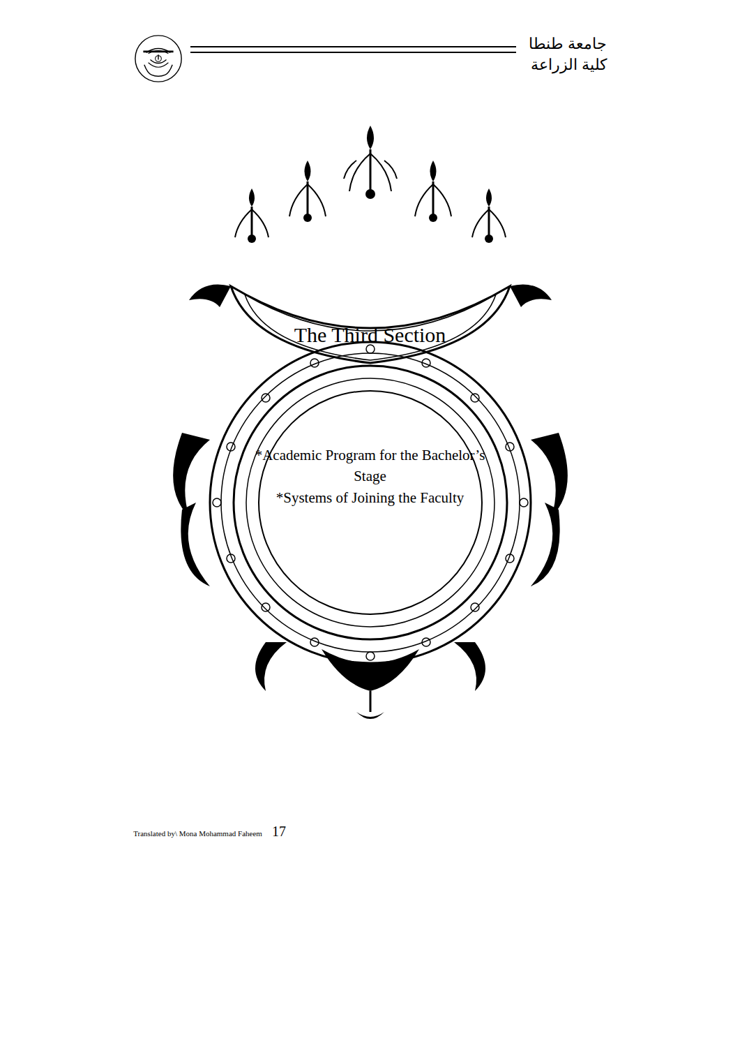جامعة طنطا
كلية الزراعة
The Third Section
*Academic Program for the Bachelor’s Stage
*Systems of Joining the Faculty
Translated by\ Mona Mohammad Faheem 17